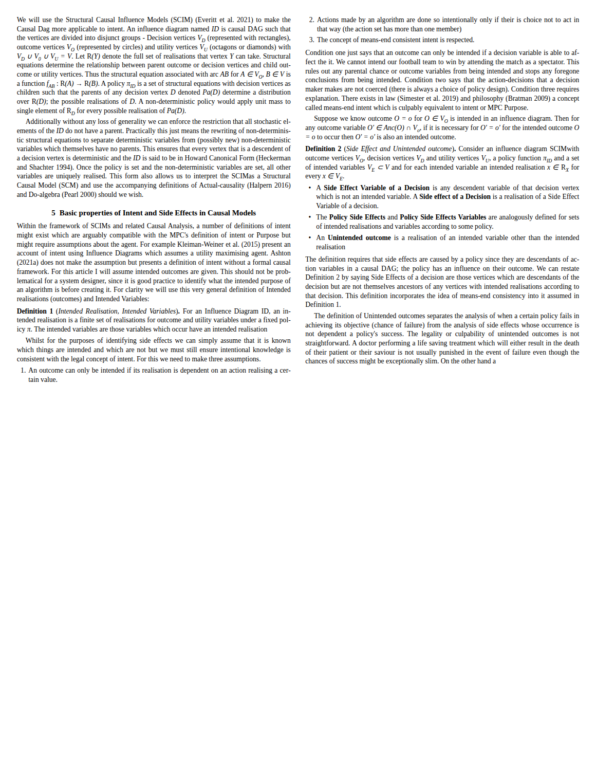We will use the Structural Causal Influence Models (SCIM) (Everitt et al. 2021) to make the Causal Dag more applicable to intent. An influence diagram named ID is causal DAG such that the vertices are divided into disjunct groups - Decision vertices VD (represented with rectangles), outcome vertices VO (represented by circles) and utility vertices VU (octagons or diamonds) with VD ∪ V0 ∪ VU = V. Let R(Y) denote the full set of realisations that vertex Y can take. Structural equations determine the relationship between parent outcome or decision vertices and child outcome or utility vertices. Thus the structural equation associated with arc AB for A ∈ VO, B ∈ V is a function fAB : R(A) → R(B). A policy πID is a set of structural equations with decision vertices as children such that the parents of any decision vertex D denoted Pa(D) determine a distribution over R(D); the possible realisations of D. A non-deterministic policy would apply unit mass to single element of RD for every possible realisation of Pa(D).
Additionally without any loss of generality we can enforce the restriction that all stochastic elements of the ID do not have a parent. Practically this just means the rewriting of non-deterministic structural equations to separate deterministic variables from (possibly new) non-deterministic variables which themselves have no parents. This ensures that every vertex that is a descendent of a decision vertex is deterministic and the ID is said to be in Howard Canonical Form (Heckerman and Shachter 1994). Once the policy is set and the non-deterministic variables are set, all other variables are uniquely realised. This form also allows us to interpret the SCIMas a Structural Causal Model (SCM) and use the accompanying definitions of Actual-causality (Halpern 2016) and Do-algebra (Pearl 2000) should we wish.
5 Basic properties of Intent and Side Effects in Causal Models
Within the framework of SCIMs and related Causal Analysis, a number of definitions of intent might exist which are arguably compatible with the MPC's definition of intent or Purpose but might require assumptions about the agent. For example Kleiman-Weiner et al. (2015) present an account of intent using Influence Diagrams which assumes a utility maximising agent. Ashton (2021a) does not make the assumption but presents a definition of intent without a formal causal framework. For this article I will assume intended outcomes are given. This should not be problematical for a system designer, since it is good practice to identify what the intended purpose of an algorithm is before creating it. For clarity we will use this very general definition of Intended realisations (outcomes) and Intended Variables:
Definition 1 (Intended Realisation, Intended Variables). For an Influence Diagram ID, an intended realisation is a finite set of realisations for outcome and utility variables under a fixed policy π. The intended variables are those variables which occur have an intended realisation
Whilst for the purposes of identifying side effects we can simply assume that it is known which things are intended and which are not but we must still ensure intentional knowledge is consistent with the legal concept of intent. For this we need to make three assumptions.
An outcome can only be intended if its realisation is dependent on an action realising a certain value.
Actions made by an algorithm are done so intentionally only if their is choice not to act in that way (the action set has more than one member)
The concept of means-end consistent intent is respected.
Condition one just says that an outcome can only be intended if a decision variable is able to affect the it. We cannot intend our football team to win by attending the match as a spectator. This rules out any parental chance or outcome variables from being intended and stops any foregone conclusions from being intended. Condition two says that the action-decisions that a decision maker makes are not coerced (there is always a choice of policy design). Condition three requires explanation. There exists in law (Simester et al. 2019) and philosophy (Bratman 2009) a concept called means-end intent which is culpably equivalent to intent or MPC Purpose.
Suppose we know outcome O = o for O ∈ VO is intended in an influence diagram. Then for any outcome variable O′ ∈ Anc(O) ∩ Vo, if it is necessary for O′ = o′ for the intended outcome O = o to occur then O′ = o′ is also an intended outcome.
Definition 2 (Side Effect and Unintended outcome). Consider an influence diagram SCIMwith outcome vertices VO, decision vertices VD and utility vertices VU, a policy function πID and a set of intended variables VE ⊂ V and for each intended variable an intended realisation x ∈ RX for every x ∈ VE.
A Side Effect Variable of a Decision is any descendent variable of that decision vertex which is not an intended variable. A Side effect of a Decision is a realisation of a Side Effect Variable of a decision.
The Policy Side Effects and Policy Side Effects Variables are analogously defined for sets of intended realisations and variables according to some policy.
An Unintended outcome is a realisation of an intended variable other than the intended realisation
The definition requires that side effects are caused by a policy since they are descendants of action variables in a causal DAG; the policy has an influence on their outcome. We can restate Definition 2 by saying Side Effects of a decision are those vertices which are descendants of the decision but are not themselves ancestors of any vertices with intended realisations according to that decision. This definition incorporates the idea of means-end consistency into it assumed in Definition 1.
The definition of Unintended outcomes separates the analysis of when a certain policy fails in achieving its objective (chance of failure) from the analysis of side effects whose occurrence is not dependent a policy's success. The legality or culpability of unintended outcomes is not straightforward. A doctor performing a life saving treatment which will either result in the death of their patient or their saviour is not usually punished in the event of failure even though the chances of success might be exceptionally slim. On the other hand a